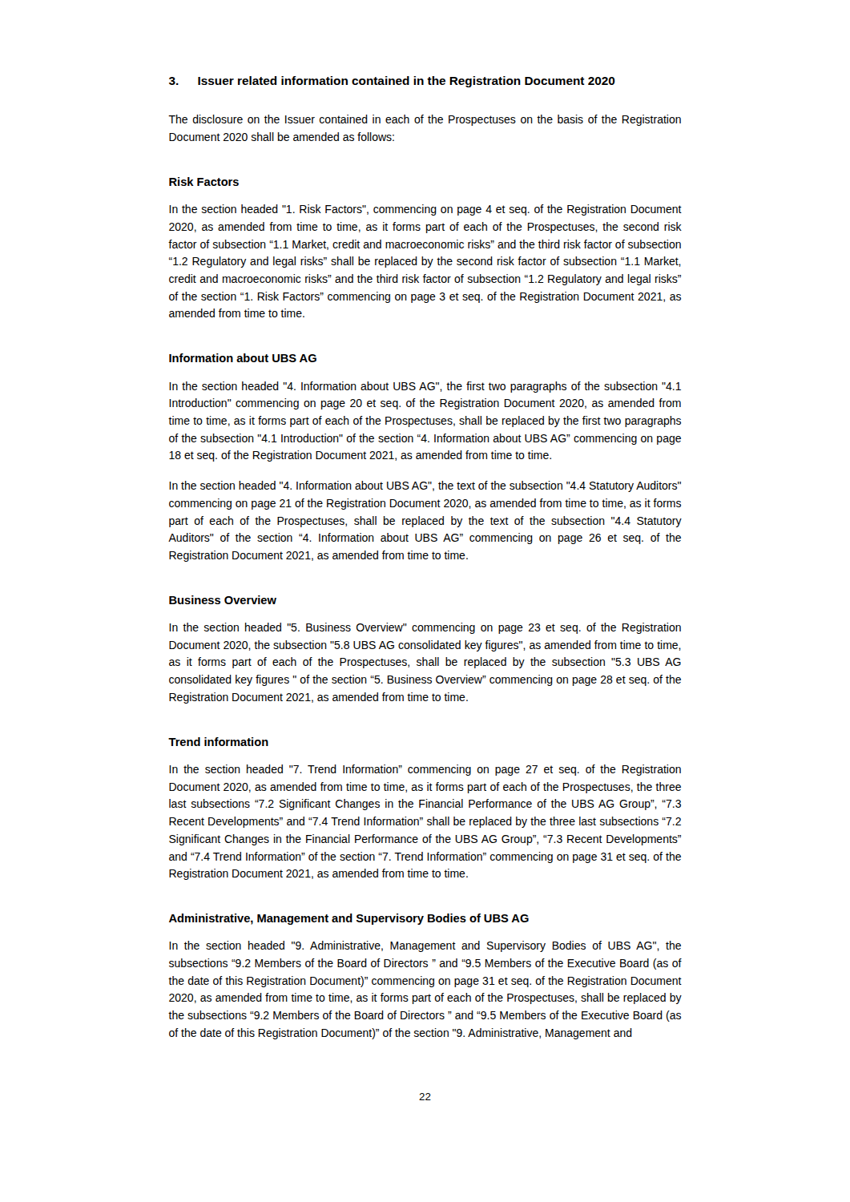3. Issuer related information contained in the Registration Document 2020
The disclosure on the Issuer contained in each of the Prospectuses on the basis of the Registration Document 2020 shall be amended as follows:
Risk Factors
In the section headed "1. Risk Factors", commencing on page 4 et seq. of the Registration Document 2020, as amended from time to time, as it forms part of each of the Prospectuses, the second risk factor of subsection “1.1 Market, credit and macroeconomic risks” and the third risk factor of subsection “1.2 Regulatory and legal risks” shall be replaced by the second risk factor of subsection “1.1 Market, credit and macroeconomic risks” and the third risk factor of subsection “1.2 Regulatory and legal risks” of the section “1. Risk Factors” commencing on page 3 et seq. of the Registration Document 2021, as amended from time to time.
Information about UBS AG
In the section headed "4. Information about UBS AG", the first two paragraphs of the subsection "4.1 Introduction" commencing on page 20 et seq. of the Registration Document 2020, as amended from time to time, as it forms part of each of the Prospectuses, shall be replaced by the first two paragraphs of the subsection "4.1 Introduction" of the section “4. Information about UBS AG” commencing on page 18 et seq. of the Registration Document 2021, as amended from time to time.
In the section headed "4. Information about UBS AG", the text of the subsection "4.4 Statutory Auditors" commencing on page 21 of the Registration Document 2020, as amended from time to time, as it forms part of each of the Prospectuses, shall be replaced by the text of the subsection "4.4 Statutory Auditors" of the section “4. Information about UBS AG” commencing on page 26 et seq. of the Registration Document 2021, as amended from time to time.
Business Overview
In the section headed "5. Business Overview" commencing on page 23 et seq. of the Registration Document 2020, the subsection "5.8 UBS AG consolidated key figures", as amended from time to time, as it forms part of each of the Prospectuses, shall be replaced by the subsection "5.3 UBS AG consolidated key figures " of the section “5. Business Overview” commencing on page 28 et seq. of the Registration Document 2021, as amended from time to time.
Trend information
In the section headed "7. Trend Information” commencing on page 27 et seq. of the Registration Document 2020, as amended from time to time, as it forms part of each of the Prospectuses, the three last subsections “7.2 Significant Changes in the Financial Performance of the UBS AG Group”, “7.3 Recent Developments” and “7.4 Trend Information” shall be replaced by the three last subsections “7.2 Significant Changes in the Financial Performance of the UBS AG Group”, “7.3 Recent Developments” and “7.4 Trend Information” of the section “7. Trend Information” commencing on page 31 et seq. of the Registration Document 2021, as amended from time to time.
Administrative, Management and Supervisory Bodies of UBS AG
In the section headed "9. Administrative, Management and Supervisory Bodies of UBS AG", the subsections “9.2 Members of the Board of Directors ” and “9.5 Members of the Executive Board (as of the date of this Registration Document)” commencing on page 31 et seq. of the Registration Document 2020, as amended from time to time, as it forms part of each of the Prospectuses, shall be replaced by the subsections “9.2 Members of the Board of Directors ” and “9.5 Members of the Executive Board (as of the date of this Registration Document)” of the section "9. Administrative, Management and
22